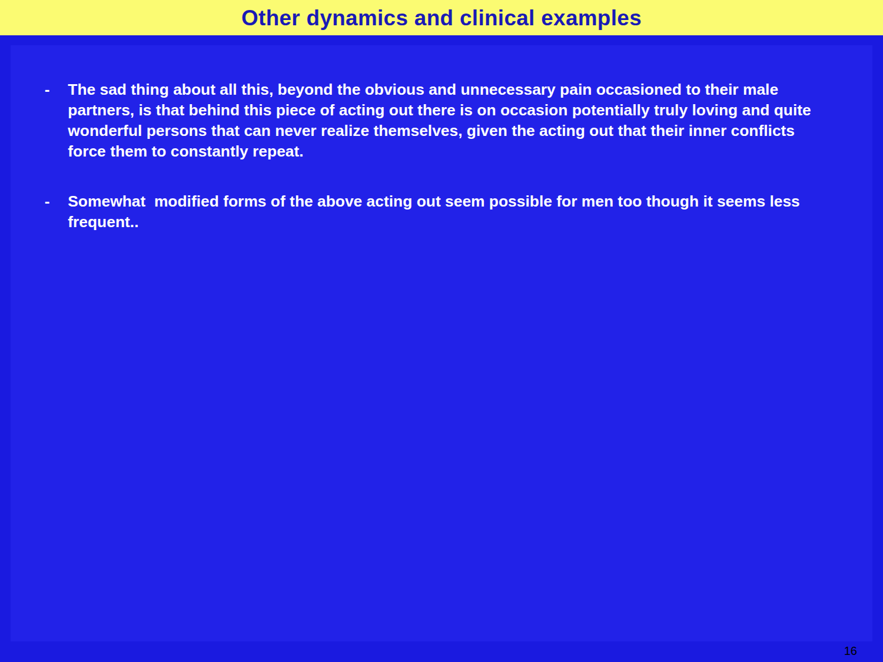Other dynamics and clinical examples
- The sad thing about all this, beyond the obvious and unnecessary pain occasioned to their male partners, is that behind this piece of acting out there is on occasion potentially truly loving and quite wonderful persons that can never realize themselves, given the acting out that their inner conflicts force them to constantly repeat.
- Somewhat modified forms of the above acting out seem possible for men too though it seems less frequent..
16